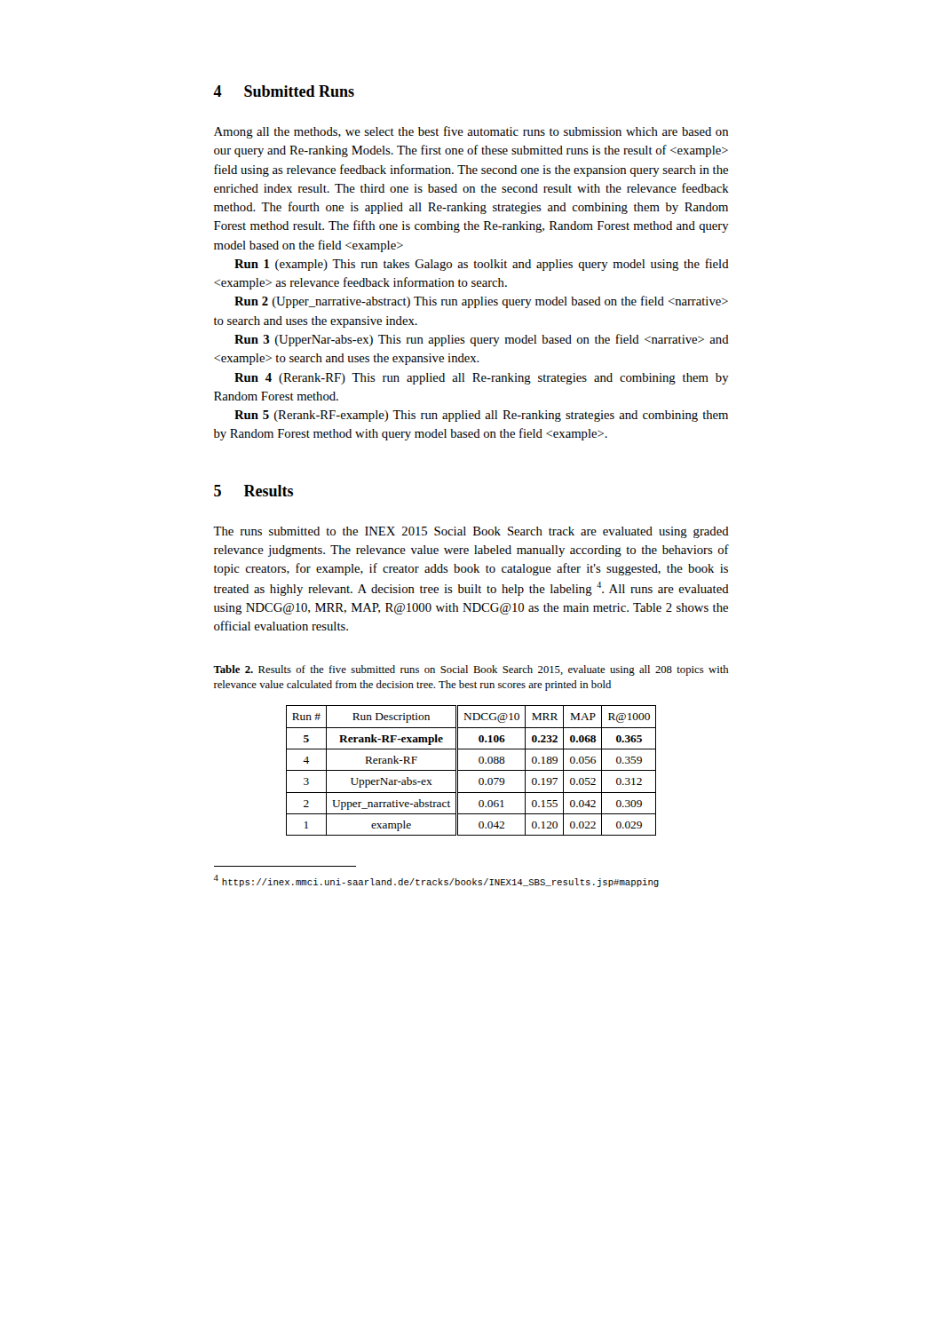4 Submitted Runs
Among all the methods, we select the best five automatic runs to submission which are based on our query and Re-ranking Models. The first one of these submitted runs is the result of <example> field using as relevance feedback information. The second one is the expansion query search in the enriched index result. The third one is based on the second result with the relevance feedback method. The fourth one is applied all Re-ranking strategies and combining them by Random Forest method result. The fifth one is combing the Re-ranking, Random Forest method and query model based on the field <example>
Run 1 (example) This run takes Galago as toolkit and applies query model using the field <example> as relevance feedback information to search.
Run 2 (Upper_narrative-abstract) This run applies query model based on the field <narrative> to search and uses the expansive index.
Run 3 (UpperNar-abs-ex) This run applies query model based on the field <narrative> and <example> to search and uses the expansive index.
Run 4 (Rerank-RF) This run applied all Re-ranking strategies and combining them by Random Forest method.
Run 5 (Rerank-RF-example) This run applied all Re-ranking strategies and combining them by Random Forest method with query model based on the field <example>.
5 Results
The runs submitted to the INEX 2015 Social Book Search track are evaluated using graded relevance judgments. The relevance value were labeled manually according to the behaviors of topic creators, for example, if creator adds book to catalogue after it's suggested, the book is treated as highly relevant. A decision tree is built to help the labeling 4. All runs are evaluated using NDCG@10, MRR, MAP, R@1000 with NDCG@10 as the main metric. Table 2 shows the official evaluation results.
Table 2. Results of the five submitted runs on Social Book Search 2015, evaluate using all 208 topics with relevance value calculated from the decision tree. The best run scores are printed in bold
| Run # | Run Description | NDCG@10 | MRR | MAP | R@1000 |
| --- | --- | --- | --- | --- | --- |
| 5 | Rerank-RF-example | 0.106 | 0.232 | 0.068 | 0.365 |
| 4 | Rerank-RF | 0.088 | 0.189 | 0.056 | 0.359 |
| 3 | UpperNar-abs-ex | 0.079 | 0.197 | 0.052 | 0.312 |
| 2 | Upper_narrative-abstract | 0.061 | 0.155 | 0.042 | 0.309 |
| 1 | example | 0.042 | 0.120 | 0.022 | 0.029 |
4https://inex.mmci.uni-saarland.de/tracks/books/INEX14_SBS_results.jsp#mapping